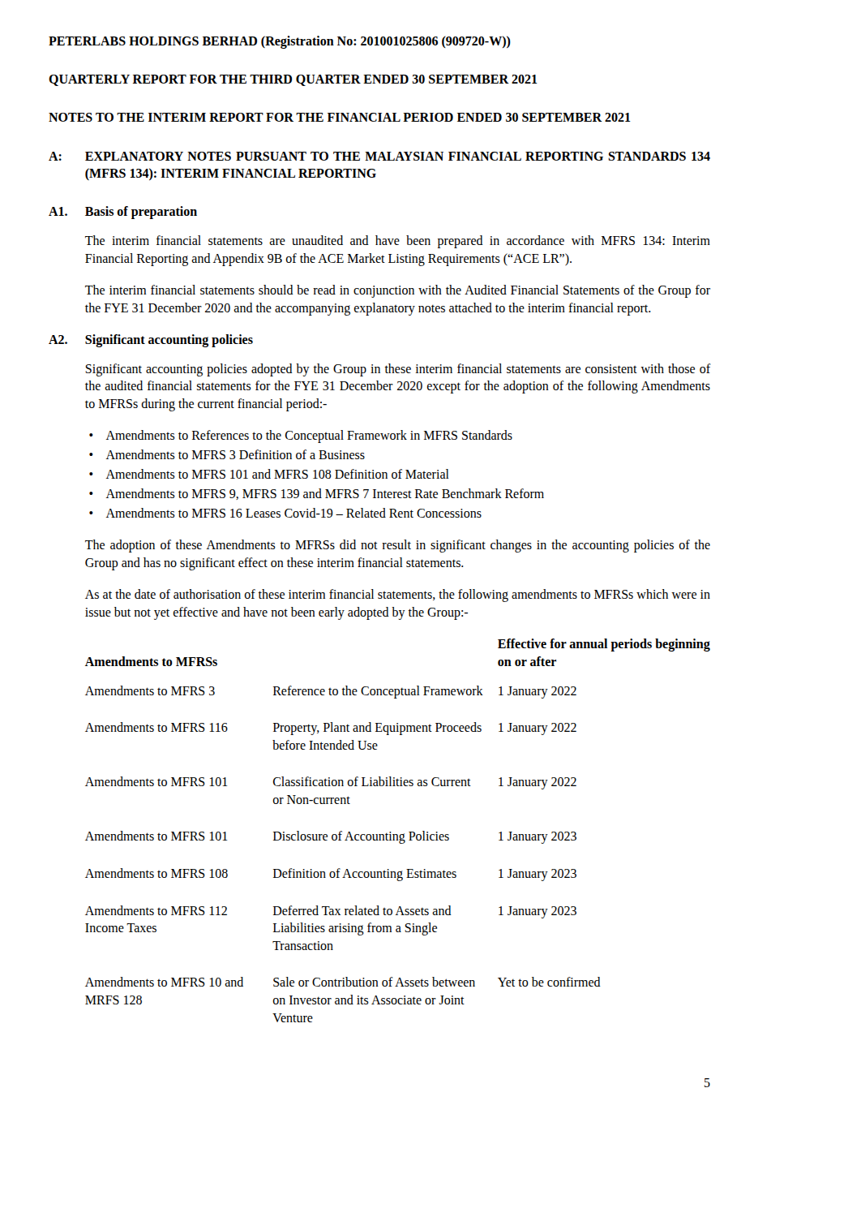PETERLABS HOLDINGS BERHAD (Registration No: 201001025806 (909720-W))
QUARTERLY REPORT FOR THE THIRD QUARTER ENDED 30 SEPTEMBER 2021
NOTES TO THE INTERIM REPORT FOR THE FINANCIAL PERIOD ENDED 30 SEPTEMBER 2021
A:
EXPLANATORY NOTES PURSUANT TO THE MALAYSIAN FINANCIAL REPORTING STANDARDS 134 (MFRS 134): INTERIM FINANCIAL REPORTING
A1.
Basis of preparation
The interim financial statements are unaudited and have been prepared in accordance with MFRS 134: Interim Financial Reporting and Appendix 9B of the ACE Market Listing Requirements (“ACE LR”).
The interim financial statements should be read in conjunction with the Audited Financial Statements of the Group for the FYE 31 December 2020 and the accompanying explanatory notes attached to the interim financial report.
A2.
Significant accounting policies
Significant accounting policies adopted by the Group in these interim financial statements are consistent with those of the audited financial statements for the FYE 31 December 2020 except for the adoption of the following Amendments to MFRSs during the current financial period:-
Amendments to References to the Conceptual Framework in MFRS Standards
Amendments to MFRS 3 Definition of a Business
Amendments to MFRS 101 and MFRS 108 Definition of Material
Amendments to MFRS 9, MFRS 139 and MFRS 7 Interest Rate Benchmark Reform
Amendments to MFRS 16 Leases Covid-19 – Related Rent Concessions
The adoption of these Amendments to MFRSs did not result in significant changes in the accounting policies of the Group and has no significant effect on these interim financial statements.
As at the date of authorisation of these interim financial statements, the following amendments to MFRSs which were in issue but not yet effective and have not been early adopted by the Group:-
| Amendments to MFRSs | | Effective for annual periods beginning on or after |
| --- | --- | --- |
| Amendments to MFRS 3 | Reference to the Conceptual Framework | 1 January 2022 |
| Amendments to MFRS 116 | Property, Plant and Equipment Proceeds before Intended Use | 1 January 2022 |
| Amendments to MFRS 101 | Classification of Liabilities as Current or Non-current | 1 January 2022 |
| Amendments to MFRS 101 | Disclosure of Accounting Policies | 1 January 2023 |
| Amendments to MFRS 108 | Definition of Accounting Estimates | 1 January 2023 |
| Amendments to MFRS 112 Income Taxes | Deferred Tax related to Assets and Liabilities arising from a Single Transaction | 1 January 2023 |
| Amendments to MFRS 10 and MRFS 128 | Sale or Contribution of Assets between on Investor and its Associate or Joint Venture | Yet to be confirmed |
5